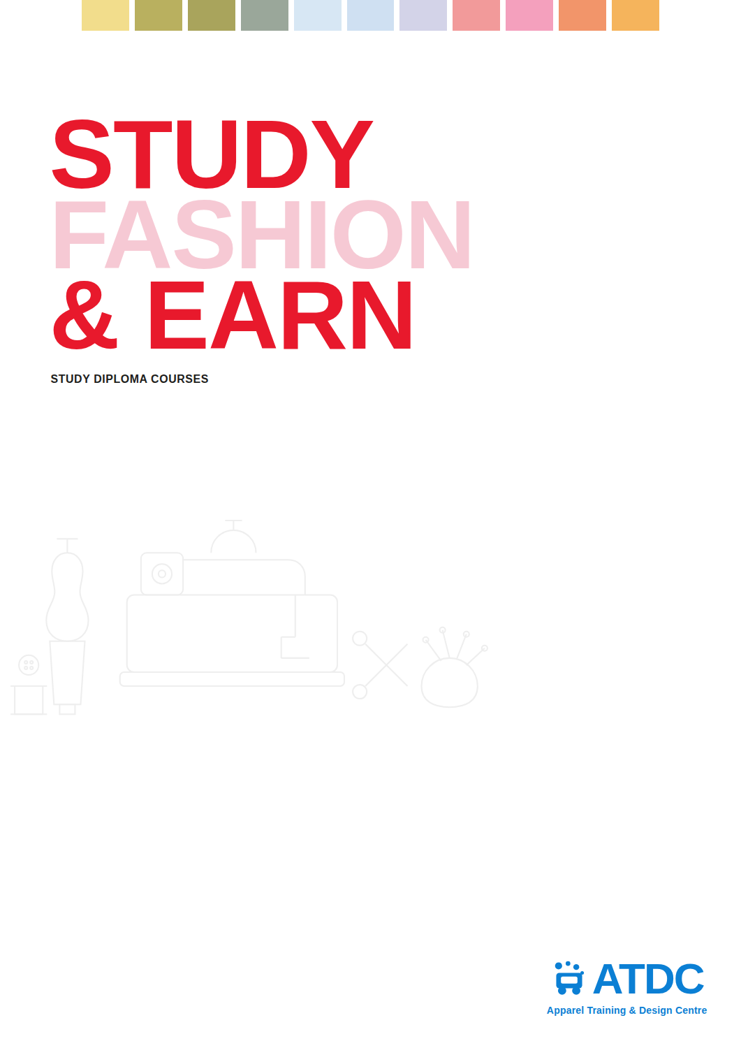Study Fashion & Earn
Study Diploma Courses
ATDC
Apparel Training & Design Centre